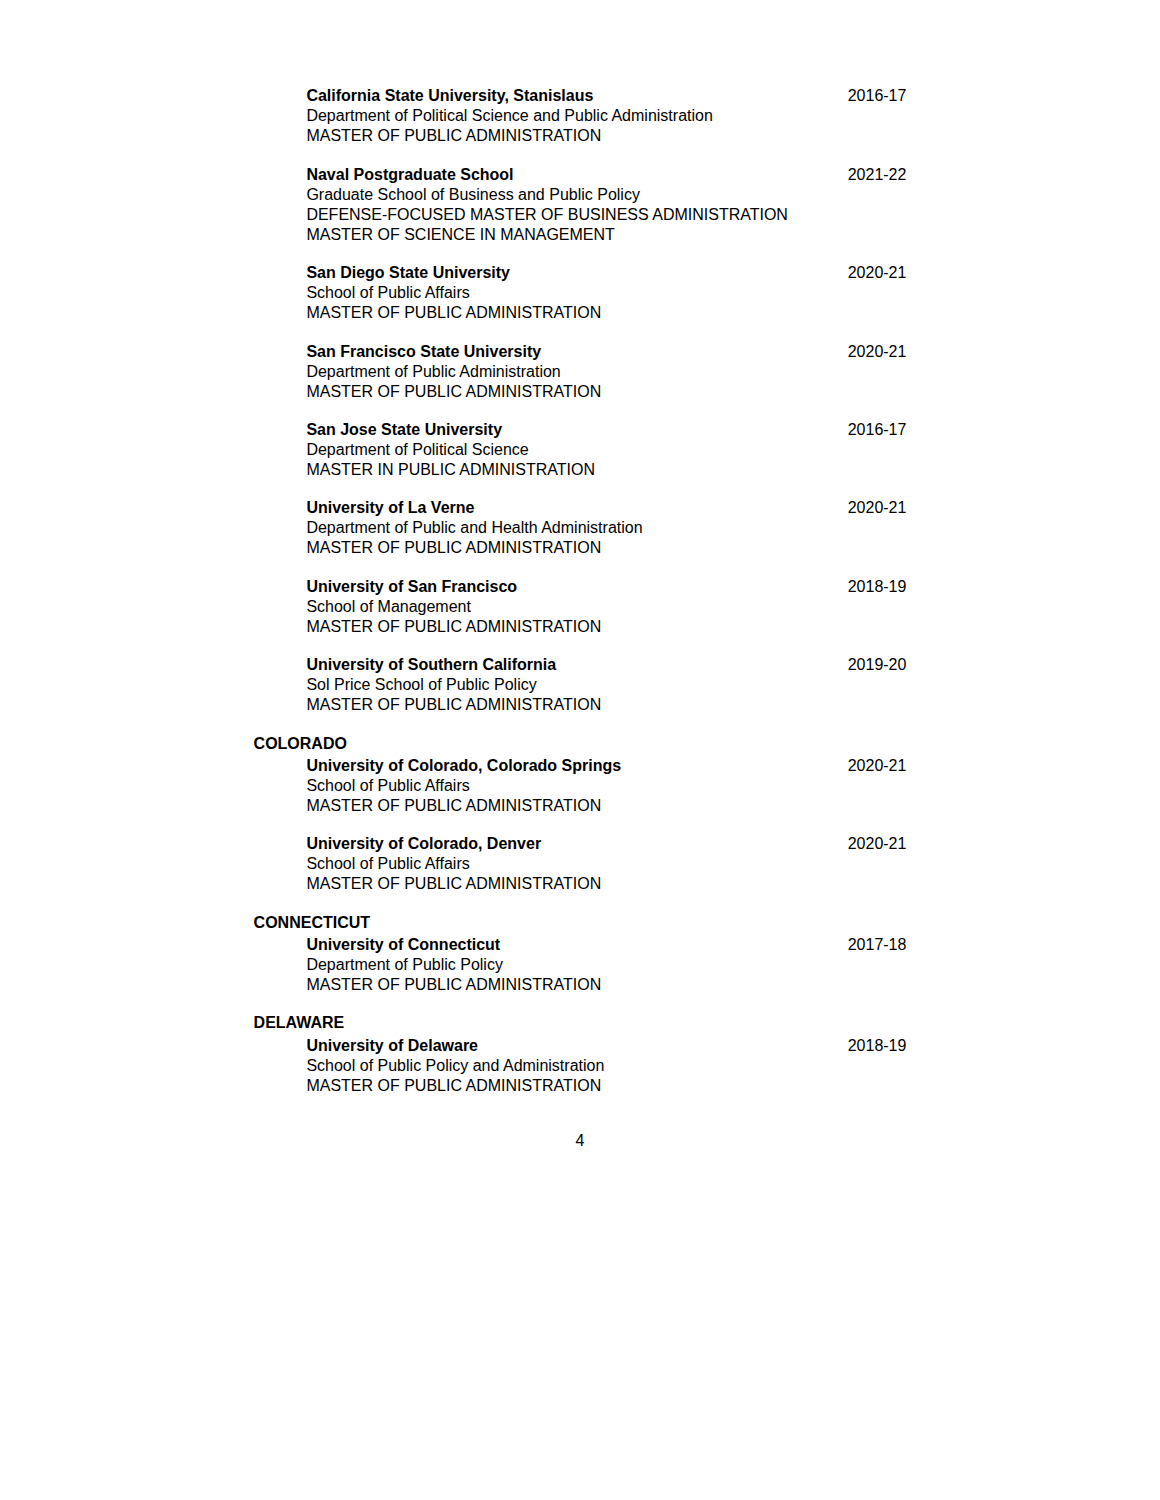2016-17 California State University, Stanislaus Department of Political Science and Public Administration MASTER OF PUBLIC ADMINISTRATION
2021-22 Naval Postgraduate School Graduate School of Business and Public Policy DEFENSE-FOCUSED MASTER OF BUSINESS ADMINISTRATION MASTER OF SCIENCE IN MANAGEMENT
2020-21 San Diego State University School of Public Affairs MASTER OF PUBLIC ADMINISTRATION
2020-21 San Francisco State University Department of Public Administration MASTER OF PUBLIC ADMINISTRATION
2016-17 San Jose State University Department of Political Science MASTER IN PUBLIC ADMINISTRATION
2020-21 University of La Verne Department of Public and Health Administration MASTER OF PUBLIC ADMINISTRATION
2018-19 University of San Francisco School of Management MASTER OF PUBLIC ADMINISTRATION
2019-20 University of Southern California Sol Price School of Public Policy MASTER OF PUBLIC ADMINISTRATION
COLORADO
2020-21 University of Colorado, Colorado Springs School of Public Affairs MASTER OF PUBLIC ADMINISTRATION
2020-21 University of Colorado, Denver School of Public Affairs MASTER OF PUBLIC ADMINISTRATION
CONNECTICUT
2017-18 University of Connecticut Department of Public Policy MASTER OF PUBLIC ADMINISTRATION
DELAWARE
2018-19 University of Delaware School of Public Policy and Administration MASTER OF PUBLIC ADMINISTRATION
4